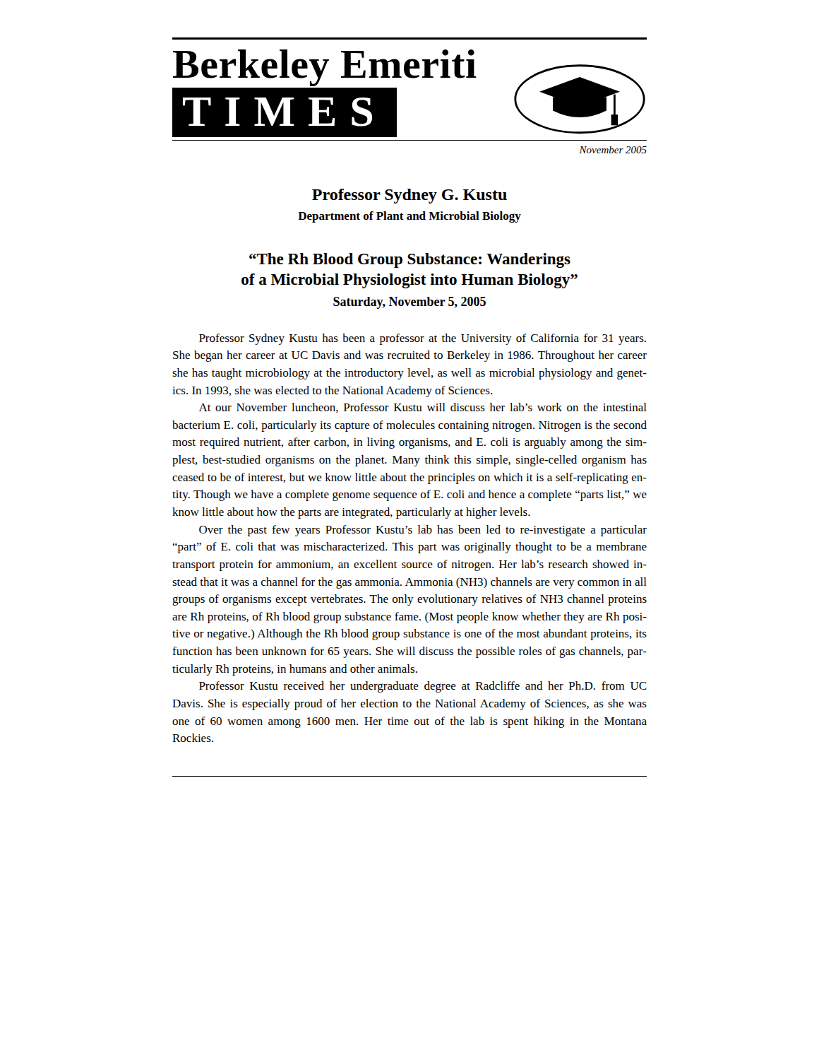Berkeley Emeriti
TIMES
November 2005
Professor Sydney G. Kustu
Department of Plant and Microbial Biology
“The Rh Blood Group Substance: Wanderings
of a Microbial Physiologist into Human Biology”
Saturday, November 5, 2005
Professor Sydney Kustu has been a professor at the University of California for 31 years. She began her career at UC Davis and was recruited to Berkeley in 1986. Throughout her career she has taught microbiology at the introductory level, as well as microbial physiology and genetics. In 1993, she was elected to the National Academy of Sciences.
At our November luncheon, Professor Kustu will discuss her lab’s work on the intestinal bacterium E. coli, particularly its capture of molecules containing nitrogen. Nitrogen is the second most required nutrient, after carbon, in living organisms, and E. coli is arguably among the simplest, best-studied organisms on the planet. Many think this simple, single-celled organism has ceased to be of interest, but we know little about the principles on which it is a self-replicating entity. Though we have a complete genome sequence of E. coli and hence a complete “parts list,” we know little about how the parts are integrated, particularly at higher levels.
Over the past few years Professor Kustu’s lab has been led to re-investigate a particular “part” of E. coli that was mischaracterized. This part was originally thought to be a membrane transport protein for ammonium, an excellent source of nitrogen. Her lab’s research showed instead that it was a channel for the gas ammonia. Ammonia (NH3) channels are very common in all groups of organisms except vertebrates. The only evolutionary relatives of NH3 channel proteins are Rh proteins, of Rh blood group substance fame. (Most people know whether they are Rh positive or negative.) Although the Rh blood group substance is one of the most abundant proteins, its function has been unknown for 65 years. She will discuss the possible roles of gas channels, particularly Rh proteins, in humans and other animals.
Professor Kustu received her undergraduate degree at Radcliffe and her Ph.D. from UC Davis. She is especially proud of her election to the National Academy of Sciences, as she was one of 60 women among 1600 men. Her time out of the lab is spent hiking in the Montana Rockies.